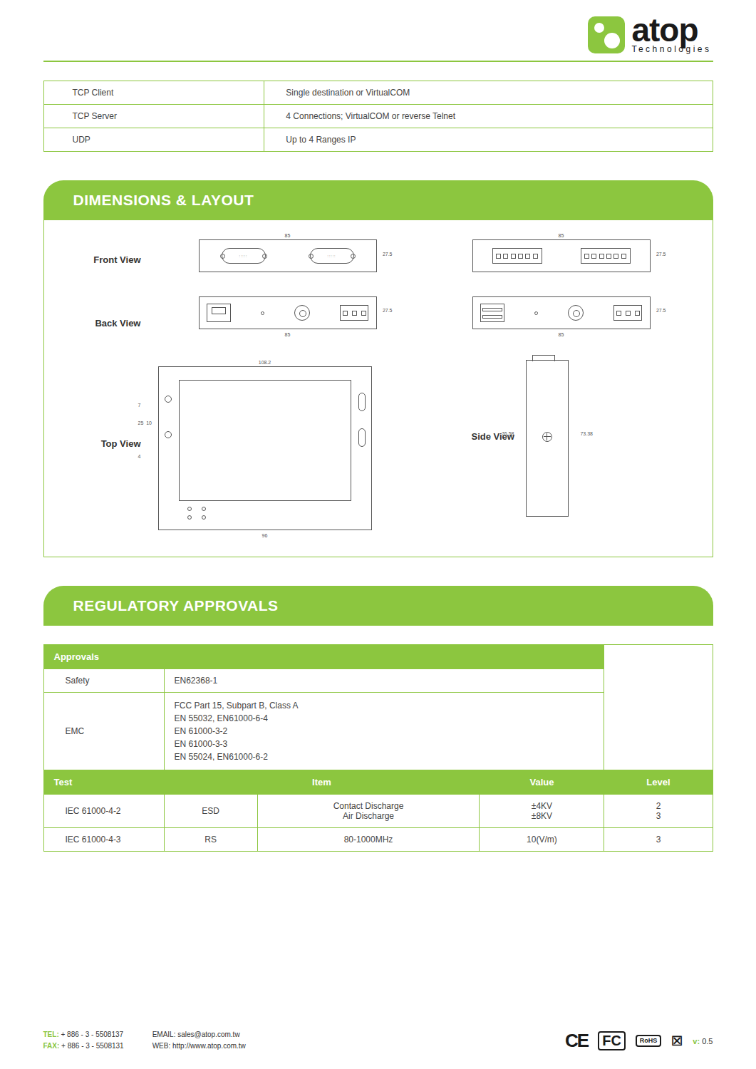atop
Technologies
| TCP Client | Single destination or VirtualCOM |
| TCP Server | 4 Connections; VirtualCOM or reverse Telnet |
| UDP | Up to 4 Ranges IP |
DIMENSIONS & LAYOUT
Front View
85
:::::
:::::
27.5
85
27.5
Back View
85
27.5
85
27.5
Top View
108.2
96
7
25 10
4
Side View
76.58
73.38
REGULATORY APPROVALS
| Approvals |
| --- |
| Safety | EN62368-1 |
| EMC | FCC Part 15, Subpart B, Class A EN 55032, EN61000-6-4 EN 61000-3-2 EN 61000-3-3 EN 55024, EN61000-6-2 |
| Test | Item | Value | Level |
| IEC 61000-4-2 | ESD | Contact Discharge Air Discharge | ±4KV ±8KV | 2 3 |
| IEC 61000-4-3 | RS | 80-1000MHz | 10(V/m) | 3 |
TEL: + 886 - 3 - 5508137
FAX: + 886 - 3 - 5508131
EMAIL: sales@atop.com.tw
WEB: http://www.atop.com.tw
CE FC RoHS ☒ v: 0.5